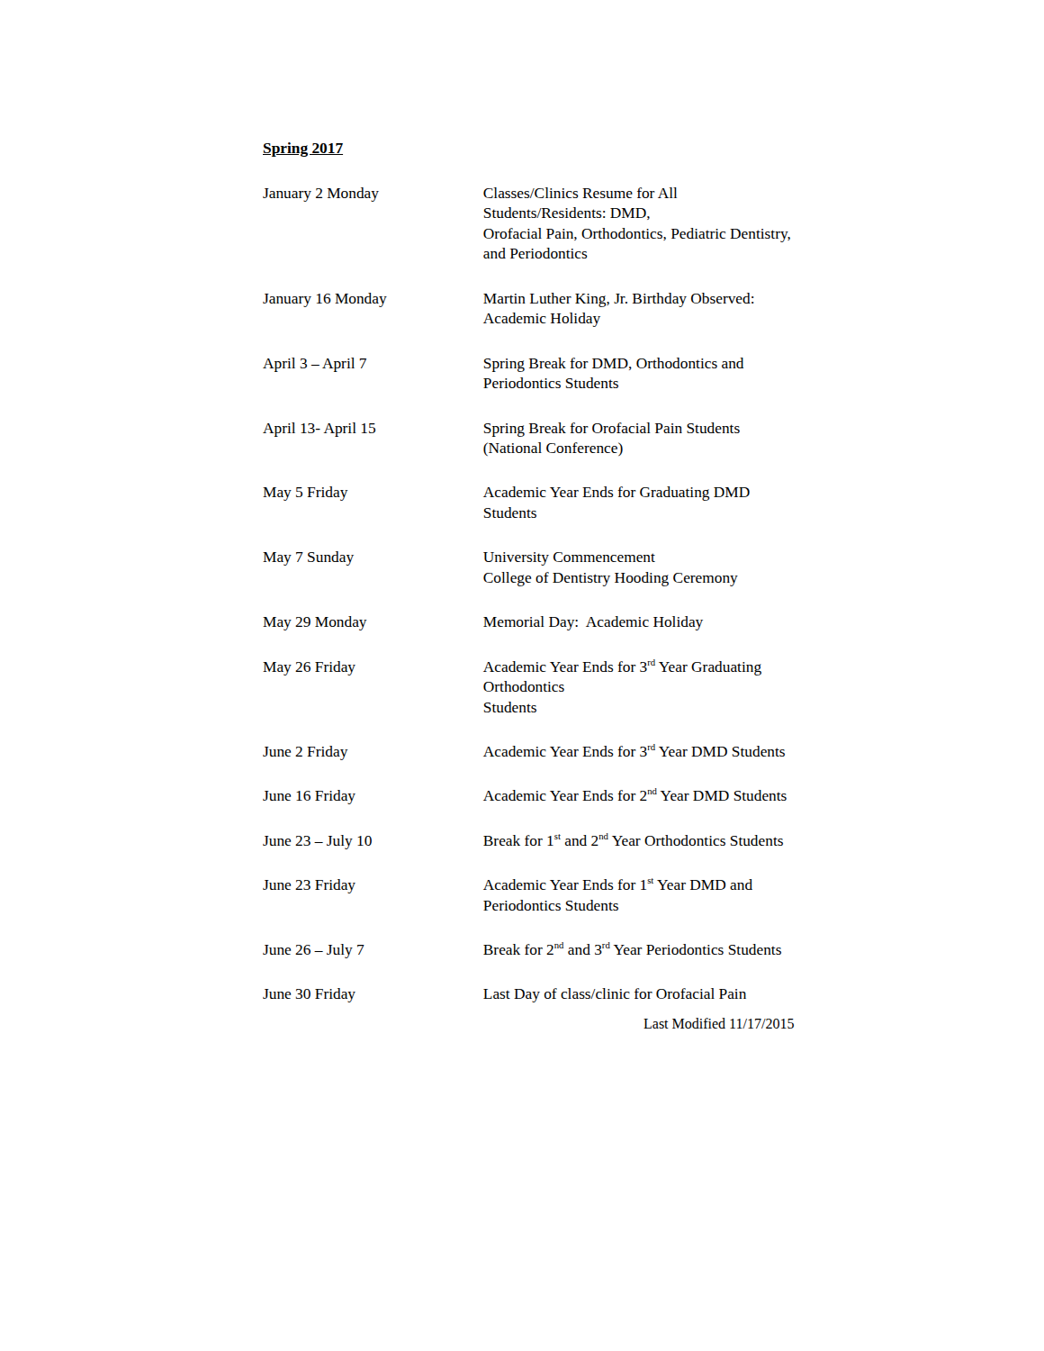Spring 2017
| January 2 Monday | Classes/Clinics Resume for All Students/Residents: DMD, Orofacial Pain, Orthodontics, Pediatric Dentistry, and Periodontics |
| January 16 Monday | Martin Luther King, Jr. Birthday Observed: Academic Holiday |
| April 3 – April 7 | Spring Break for DMD, Orthodontics and Periodontics Students |
| April 13- April 15 | Spring Break for Orofacial Pain Students (National Conference) |
| May 5 Friday | Academic Year Ends for Graduating DMD Students |
| May 7 Sunday | University Commencement College of Dentistry Hooding Ceremony |
| May 29 Monday | Memorial Day: Academic Holiday |
| May 26 Friday | Academic Year Ends for 3 rd Year Graduating Orthodontics Students |
| June 2 Friday | Academic Year Ends for 3 rd Year DMD Students |
| June 16 Friday | Academic Year Ends for 2 nd Year DMD Students |
| June 23 – July 10 | Break for 1 st and 2 nd Year Orthodontics Students |
| June 23 Friday | Academic Year Ends for 1 st Year DMD and Periodontics Students |
| June 26 – July 7 | Break for 2 nd and 3 rd Year Periodontics Students |
| June 30 Friday | Last Day of class/clinic for Orofacial Pain |
Last Modified 11/17/2015